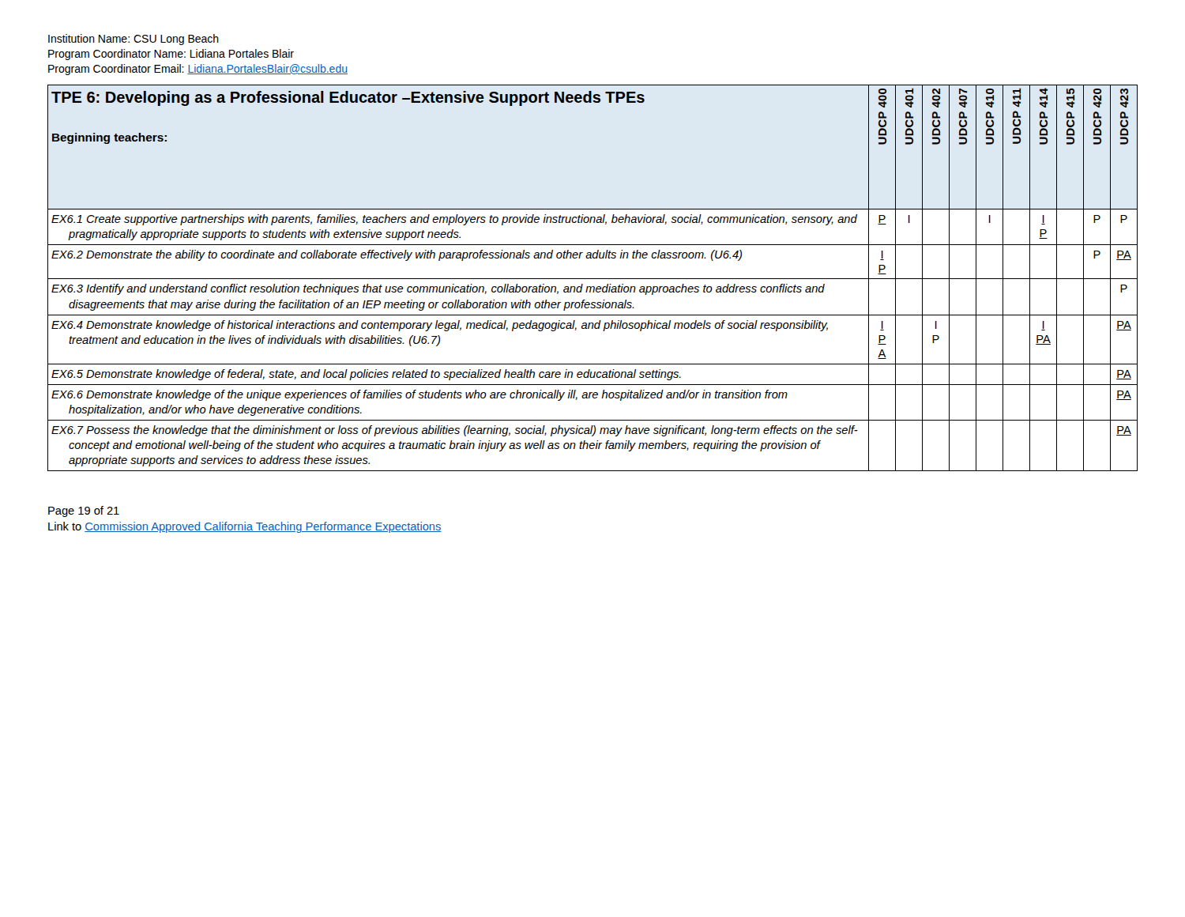Institution Name: CSU Long Beach
Program Coordinator Name: Lidiana Portales Blair
Program Coordinator Email: Lidiana.PortalesBlair@csulb.edu
| TPE 6: Developing as a Professional Educator –Extensive Support Needs TPEs Beginning teachers: | UDCP 400 | UDCP 401 | UDCP 402 | UDCP 407 | UDCP 410 | UDCP 411 | UDCP 414 | UDCP 415 | UDCP 420 | UDCP 423 |
| --- | --- | --- | --- | --- | --- | --- | --- | --- | --- | --- |
| EX6.1 Create supportive partnerships with parents, families, teachers and employers to provide instructional, behavioral, social, communication, sensory, and pragmatically appropriate supports to students with extensive support needs. | P | I | | | I | | I P | | P | P |
| EX6.2 Demonstrate the ability to coordinate and collaborate effectively with paraprofessionals and other adults in the classroom. (U6.4) | I P | | | | | | | | P | PA |
| EX6.3 Identify and understand conflict resolution techniques that use communication, collaboration, and mediation approaches to address conflicts and disagreements that may arise during the facilitation of an IEP meeting or collaboration with other professionals. | | | | | | | | | | P |
| EX6.4 Demonstrate knowledge of historical interactions and contemporary legal, medical, pedagogical, and philosophical models of social responsibility, treatment and education in the lives of individuals with disabilities. (U6.7) | I P A | | I P | | | | I PA | | | PA |
| EX6.5 Demonstrate knowledge of federal, state, and local policies related to specialized health care in educational settings. | | | | | | | | | | PA |
| EX6.6 Demonstrate knowledge of the unique experiences of families of students who are chronically ill, are hospitalized and/or in transition from hospitalization, and/or who have degenerative conditions. | | | | | | | | | | PA |
| EX6.7 Possess the knowledge that the diminishment or loss of previous abilities (learning, social, physical) may have significant, long-term effects on the self-concept and emotional well-being of the student who acquires a traumatic brain injury as well as on their family members, requiring the provision of appropriate supports and services to address these issues. | | | | | | | | | | PA |
Page 19 of 21
Link to Commission Approved California Teaching Performance Expectations